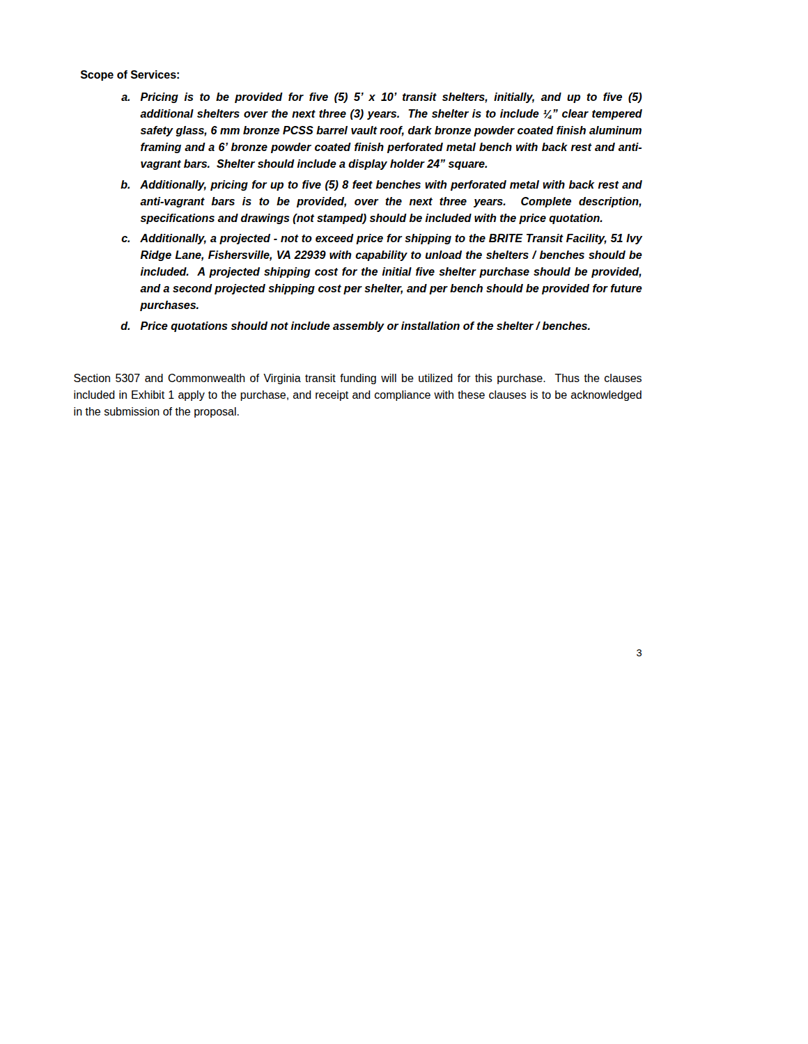Scope of Services:
Pricing is to be provided for five (5) 5’ x 10’ transit shelters, initially, and up to five (5) additional shelters over the next three (3) years. The shelter is to include ¼” clear tempered safety glass, 6 mm bronze PCSS barrel vault roof, dark bronze powder coated finish aluminum framing and a 6’ bronze powder coated finish perforated metal bench with back rest and anti-vagrant bars. Shelter should include a display holder 24” square.
Additionally, pricing for up to five (5) 8 feet benches with perforated metal with back rest and anti-vagrant bars is to be provided, over the next three years. Complete description, specifications and drawings (not stamped) should be included with the price quotation.
Additionally, a projected - not to exceed price for shipping to the BRITE Transit Facility, 51 Ivy Ridge Lane, Fishersville, VA 22939 with capability to unload the shelters / benches should be included. A projected shipping cost for the initial five shelter purchase should be provided, and a second projected shipping cost per shelter, and per bench should be provided for future purchases.
Price quotations should not include assembly or installation of the shelter / benches.
Section 5307 and Commonwealth of Virginia transit funding will be utilized for this purchase. Thus the clauses included in Exhibit 1 apply to the purchase, and receipt and compliance with these clauses is to be acknowledged in the submission of the proposal.
3